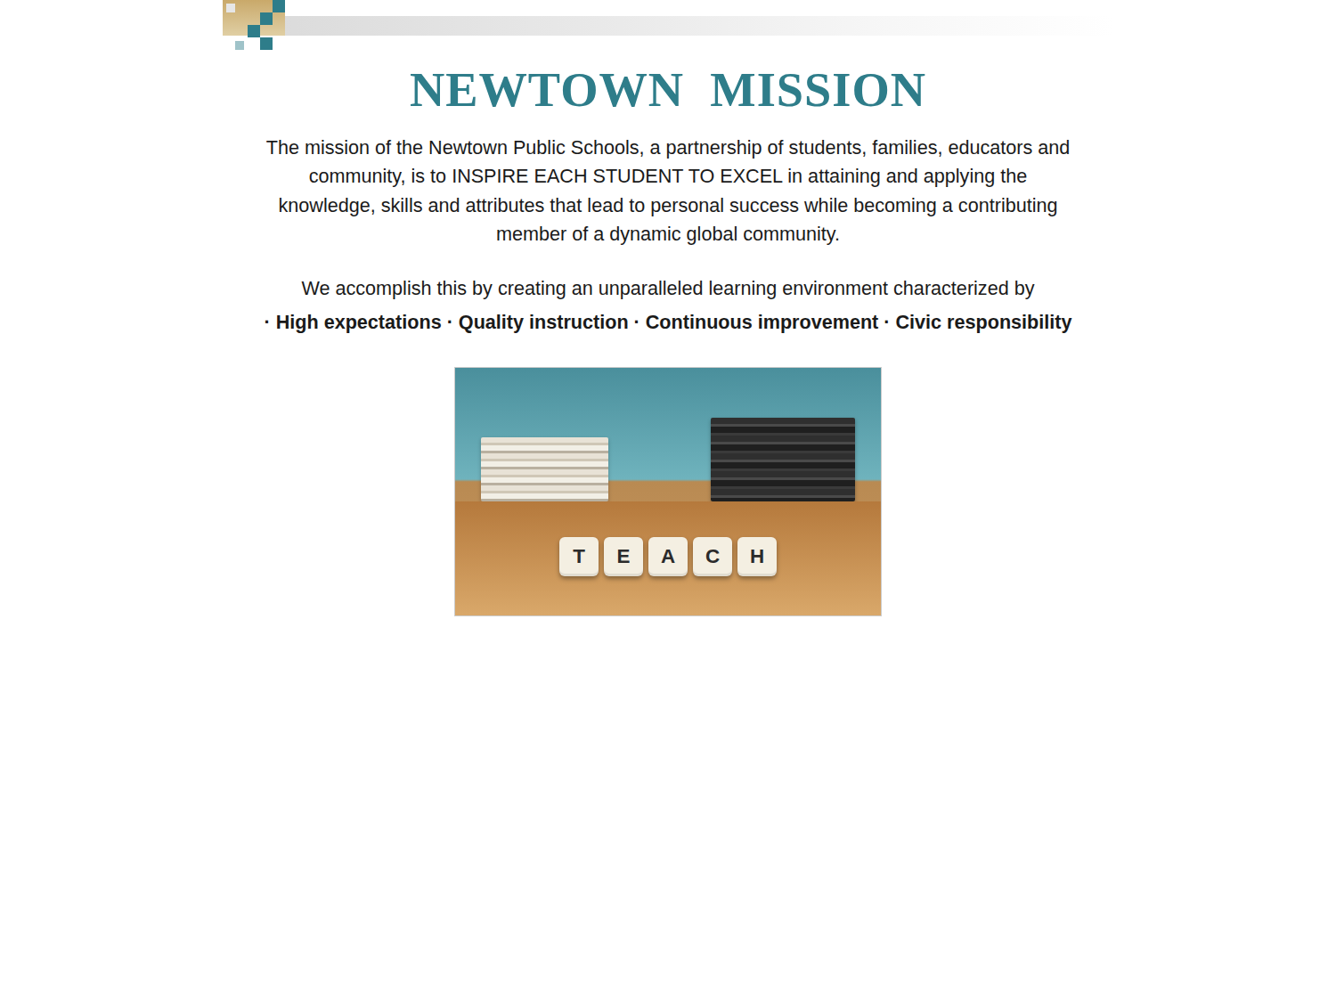NEWTOWN MISSION
The mission of the Newtown Public Schools, a partnership of students, families, educators and community, is to INSPIRE EACH STUDENT TO EXCEL in attaining and applying the knowledge, skills and attributes that lead to personal success while becoming a contributing member of a dynamic global community.
We accomplish this by creating an unparalleled learning environment characterized by
· High expectations · Quality instruction · Continuous improvement · Civic responsibility
TEACH